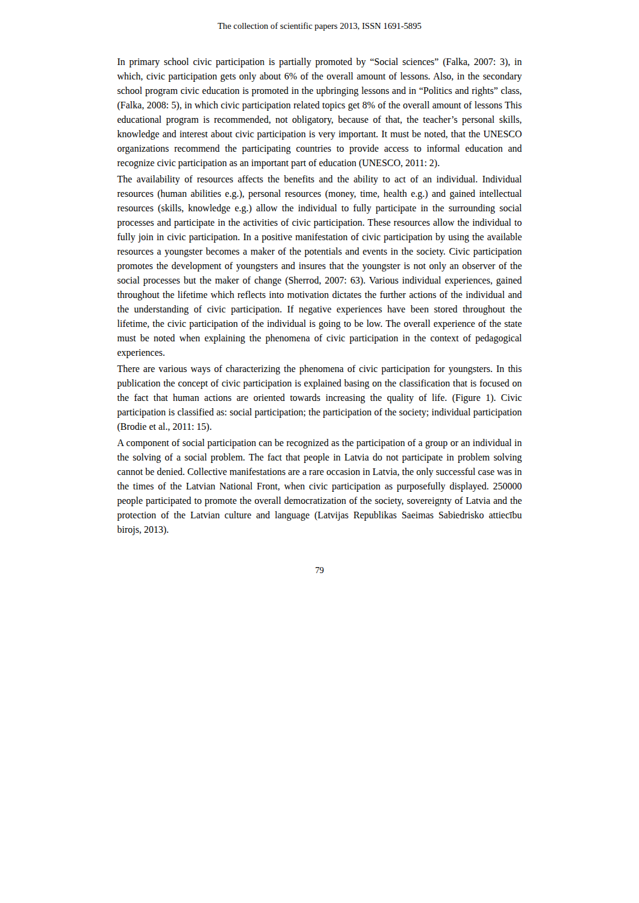The collection of scientific papers 2013, ISSN 1691-5895
In primary school civic participation is partially promoted by “Social sciences” (Falka, 2007: 3), in which, civic participation gets only about 6% of the overall amount of lessons. Also, in the secondary school program civic education is promoted in the upbringing lessons and in “Politics and rights” class, (Falka, 2008: 5), in which civic participation related topics get 8% of the overall amount of lessons This educational program is recommended, not obligatory, because of that, the teacher’s personal skills, knowledge and interest about civic participation is very important. It must be noted, that the UNESCO organizations recommend the participating countries to provide access to informal education and recognize civic participation as an important part of education (UNESCO, 2011: 2).
The availability of resources affects the benefits and the ability to act of an individual. Individual resources (human abilities e.g.), personal resources (money, time, health e.g.) and gained intellectual resources (skills, knowledge e.g.) allow the individual to fully participate in the surrounding social processes and participate in the activities of civic participation. These resources allow the individual to fully join in civic participation. In a positive manifestation of civic participation by using the available resources a youngster becomes a maker of the potentials and events in the society. Civic participation promotes the development of youngsters and insures that the youngster is not only an observer of the social processes but the maker of change (Sherrod, 2007: 63). Various individual experiences, gained throughout the lifetime which reflects into motivation dictates the further actions of the individual and the understanding of civic participation. If negative experiences have been stored throughout the lifetime, the civic participation of the individual is going to be low. The overall experience of the state must be noted when explaining the phenomena of civic participation in the context of pedagogical experiences.
There are various ways of characterizing the phenomena of civic participation for youngsters. In this publication the concept of civic participation is explained basing on the classification that is focused on the fact that human actions are oriented towards increasing the quality of life. (Figure 1). Civic participation is classified as: social participation; the participation of the society; individual participation (Brodie et al., 2011: 15).
A component of social participation can be recognized as the participation of a group or an individual in the solving of a social problem. The fact that people in Latvia do not participate in problem solving cannot be denied. Collective manifestations are a rare occasion in Latvia, the only successful case was in the times of the Latvian National Front, when civic participation as purposefully displayed. 250000 people participated to promote the overall democratization of the society, sovereignty of Latvia and the protection of the Latvian culture and language (Latvijas Republikas Saeimas Sabiedrisko attiecību birojs, 2013).
79